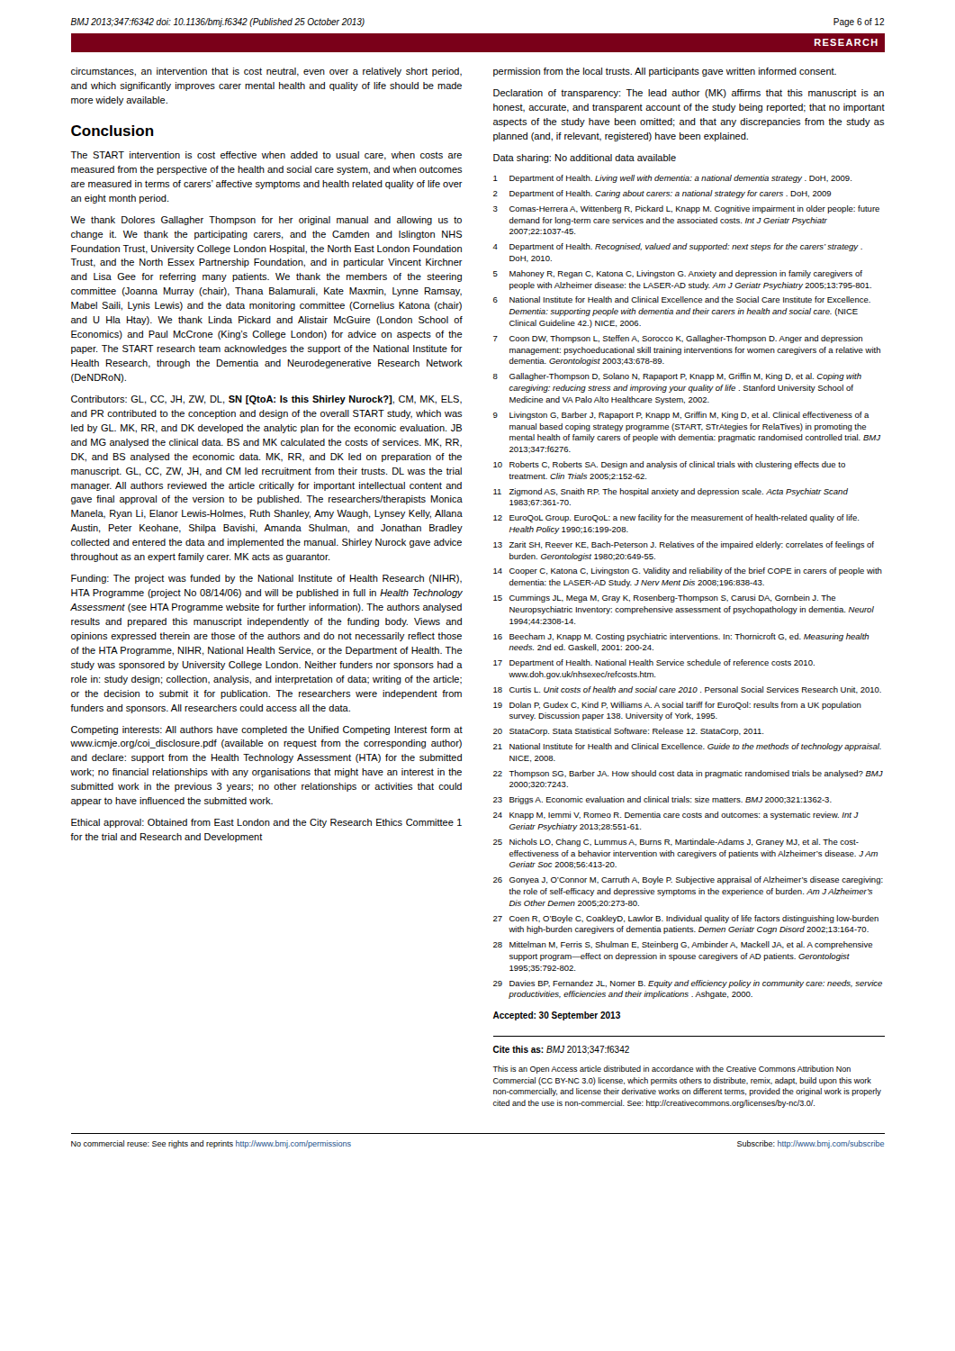BMJ 2013;347:f6342 doi: 10.1136/bmj.f6342 (Published 25 October 2013)
Page 6 of 12
RESEARCH
circumstances, an intervention that is cost neutral, even over a relatively short period, and which significantly improves carer mental health and quality of life should be made more widely available.
Conclusion
The START intervention is cost effective when added to usual care, when costs are measured from the perspective of the health and social care system, and when outcomes are measured in terms of carers’ affective symptoms and health related quality of life over an eight month period.
We thank Dolores Gallagher Thompson for her original manual and allowing us to change it. We thank the participating carers, and the Camden and Islington NHS Foundation Trust, University College London Hospital, the North East London Foundation Trust, and the North Essex Partnership Foundation, and in particular Vincent Kirchner and Lisa Gee for referring many patients. We thank the members of the steering committee (Joanna Murray (chair), Thana Balamurali, Kate Maxmin, Lynne Ramsay, Mabel Saili, Lynis Lewis) and the data monitoring committee (Cornelius Katona (chair) and U Hla Htay). We thank Linda Pickard and Alistair McGuire (London School of Economics) and Paul McCrone (King’s College London) for advice on aspects of the paper. The START research team acknowledges the support of the National Institute for Health Research, through the Dementia and Neurodegenerative Research Network (DeNDRoN).
Contributors: GL, CC, JH, ZW, DL, SN [QtoA: Is this Shirley Nurock?], CM, MK, ELS, and PR contributed to the conception and design of the overall START study, which was led by GL. MK, RR, and DK developed the analytic plan for the economic evaluation. JB and MG analysed the clinical data. BS and MK calculated the costs of services. MK, RR, DK, and BS analysed the economic data. MK, RR, and DK led on preparation of the manuscript. GL, CC, ZW, JH, and CM led recruitment from their trusts. DL was the trial manager. All authors reviewed the article critically for important intellectual content and gave final approval of the version to be published. The researchers/therapists Monica Manela, Ryan Li, Elanor Lewis-Holmes, Ruth Shanley, Amy Waugh, Lynsey Kelly, Allana Austin, Peter Keohane, Shilpa Bavishi, Amanda Shulman, and Jonathan Bradley collected and entered the data and implemented the manual. Shirley Nurock gave advice throughout as an expert family carer. MK acts as guarantor.
Funding: The project was funded by the National Institute of Health Research (NIHR), HTA Programme (project No 08/14/06) and will be published in full in Health Technology Assessment (see HTA Programme website for further information). The authors analysed results and prepared this manuscript independently of the funding body. Views and opinions expressed therein are those of the authors and do not necessarily reflect those of the HTA Programme, NIHR, National Health Service, or the Department of Health. The study was sponsored by University College London. Neither funders nor sponsors had a role in: study design; collection, analysis, and interpretation of data; writing of the article; or the decision to submit it for publication. The researchers were independent from funders and sponsors. All researchers could access all the data.
Competing interests: All authors have completed the Unified Competing Interest form at www.icmje.org/coi_disclosure.pdf (available on request from the corresponding author) and declare: support from the Health Technology Assessment (HTA) for the submitted work; no financial relationships with any organisations that might have an interest in the submitted work in the previous 3 years; no other relationships or activities that could appear to have influenced the submitted work.
Ethical approval: Obtained from East London and the City Research Ethics Committee 1 for the trial and Research and Development
permission from the local trusts. All participants gave written informed consent.
Declaration of transparency: The lead author (MK) affirms that this manuscript is an honest, accurate, and transparent account of the study being reported; that no important aspects of the study have been omitted; and that any discrepancies from the study as planned (and, if relevant, registered) have been explained.
Data sharing: No additional data available
Department of Health. Living well with dementia: a national dementia strategy . DoH, 2009.
Department of Health. Caring about carers: a national strategy for carers . DoH, 2009
Comas-Herrera A, Wittenberg R, Pickard L, Knapp M. Cognitive impairment in older people: future demand for long-term care services and the associated costs. Int J Geriatr Psychiatr 2007;22:1037-45.
Department of Health. Recognised, valued and supported: next steps for the carers’ strategy . DoH, 2010.
Mahoney R, Regan C, Katona C, Livingston G. Anxiety and depression in family caregivers of people with Alzheimer disease: the LASER-AD study. Am J Geriatr Psychiatry 2005;13:795-801.
National Institute for Health and Clinical Excellence and the Social Care Institute for Excellence. Dementia: supporting people with dementia and their carers in health and social care. (NICE Clinical Guideline 42.) NICE, 2006.
Coon DW, Thompson L, Steffen A, Sorocco K, Gallagher-Thompson D. Anger and depression management: psychoeducational skill training interventions for women caregivers of a relative with dementia. Gerontologist 2003;43:678-89.
Gallagher-Thompson D, Solano N, Rapaport P, Knapp M, Griffin M, King D, et al. Coping with caregiving: reducing stress and improving your quality of life . Stanford University School of Medicine and VA Palo Alto Healthcare System, 2002.
Livingston G, Barber J, Rapaport P, Knapp M, Griffin M, King D, et al. Clinical effectiveness of a manual based coping strategy programme (START, STrAtegies for RelaTives) in promoting the mental health of family carers of people with dementia: pragmatic randomised controlled trial. BMJ 2013;347:f6276.
Roberts C, Roberts SA. Design and analysis of clinical trials with clustering effects due to treatment. Clin Trials 2005;2:152-62.
Zigmond AS, Snaith RP. The hospital anxiety and depression scale. Acta Psychiatr Scand 1983;67:361-70.
EuroQoL Group. EuroQoL: a new facility for the measurement of health-related quality of life. Health Policy 1990;16:199-208.
Zarit SH, Reever KE, Bach-Peterson J. Relatives of the impaired elderly: correlates of feelings of burden. Gerontologist 1980;20:649-55.
Cooper C, Katona C, Livingston G. Validity and reliability of the brief COPE in carers of people with dementia: the LASER-AD Study. J Nerv Ment Dis 2008;196:838-43.
Cummings JL, Mega M, Gray K, Rosenberg-Thompson S, Carusi DA, Gornbein J. The Neuropsychiatric Inventory: comprehensive assessment of psychopathology in dementia. Neurol 1994;44:2308-14.
Beecham J, Knapp M. Costing psychiatric interventions. In: Thornicroft G, ed. Measuring health needs. 2nd ed. Gaskell, 2001: 200-24.
Department of Health. National Health Service schedule of reference costs 2010. www.doh.gov.uk/nhsexec/refcosts.htm.
Curtis L. Unit costs of health and social care 2010 . Personal Social Services Research Unit, 2010.
Dolan P, Gudex C, Kind P, Williams A. A social tariff for EuroQol: results from a UK population survey. Discussion paper 138. University of York, 1995.
StataCorp. Stata Statistical Software: Release 12. StataCorp, 2011.
National Institute for Health and Clinical Excellence. Guide to the methods of technology appraisal. NICE, 2008.
Thompson SG, Barber JA. How should cost data in pragmatic randomised trials be analysed? BMJ 2000;320:7243.
Briggs A. Economic evaluation and clinical trials: size matters. BMJ 2000;321:1362-3.
Knapp M, Iemmi V, Romeo R. Dementia care costs and outcomes: a systematic review. Int J Geriatr Psychiatry 2013;28:551-61.
Nichols LO, Chang C, Lummus A, Burns R, Martindale-Adams J, Graney MJ, et al. The cost-effectiveness of a behavior intervention with caregivers of patients with Alzheimer’s disease. J Am Geriatr Soc 2008;56:413-20.
Gonyea J, O’Connor M, Carruth A, Boyle P. Subjective appraisal of Alzheimer’s disease caregiving: the role of self-efficacy and depressive symptoms in the experience of burden. Am J Alzheimer’s Dis Other Demen 2005;20:273-80.
Coen R, O’Boyle C, CoakleyD, Lawlor B. Individual quality of life factors distinguishing low-burden with high-burden caregivers of dementia patients. Demen Geriatr Cogn Disord 2002;13:164-70.
Mittelman M, Ferris S, Shulman E, Steinberg G, Ambinder A, Mackell JA, et al. A comprehensive support program—effect on depression in spouse caregivers of AD patients. Gerontologist 1995;35:792-802.
Davies BP, Fernandez JL, Nomer B. Equity and efficiency policy in community care: needs, service productivities, efficiencies and their implications . Ashgate, 2000.
Accepted: 30 September 2013
Cite this as: BMJ 2013;347:f6342
This is an Open Access article distributed in accordance with the Creative Commons Attribution Non Commercial (CC BY-NC 3.0) license, which permits others to distribute, remix, adapt, build upon this work non-commercially, and license their derivative works on different terms, provided the original work is properly cited and the use is non-commercial. See: http://creativecommons.org/licenses/by-nc/3.0/.
No commercial reuse: See rights and reprints http://www.bmj.com/permissions
Subscribe: http://www.bmj.com/subscribe